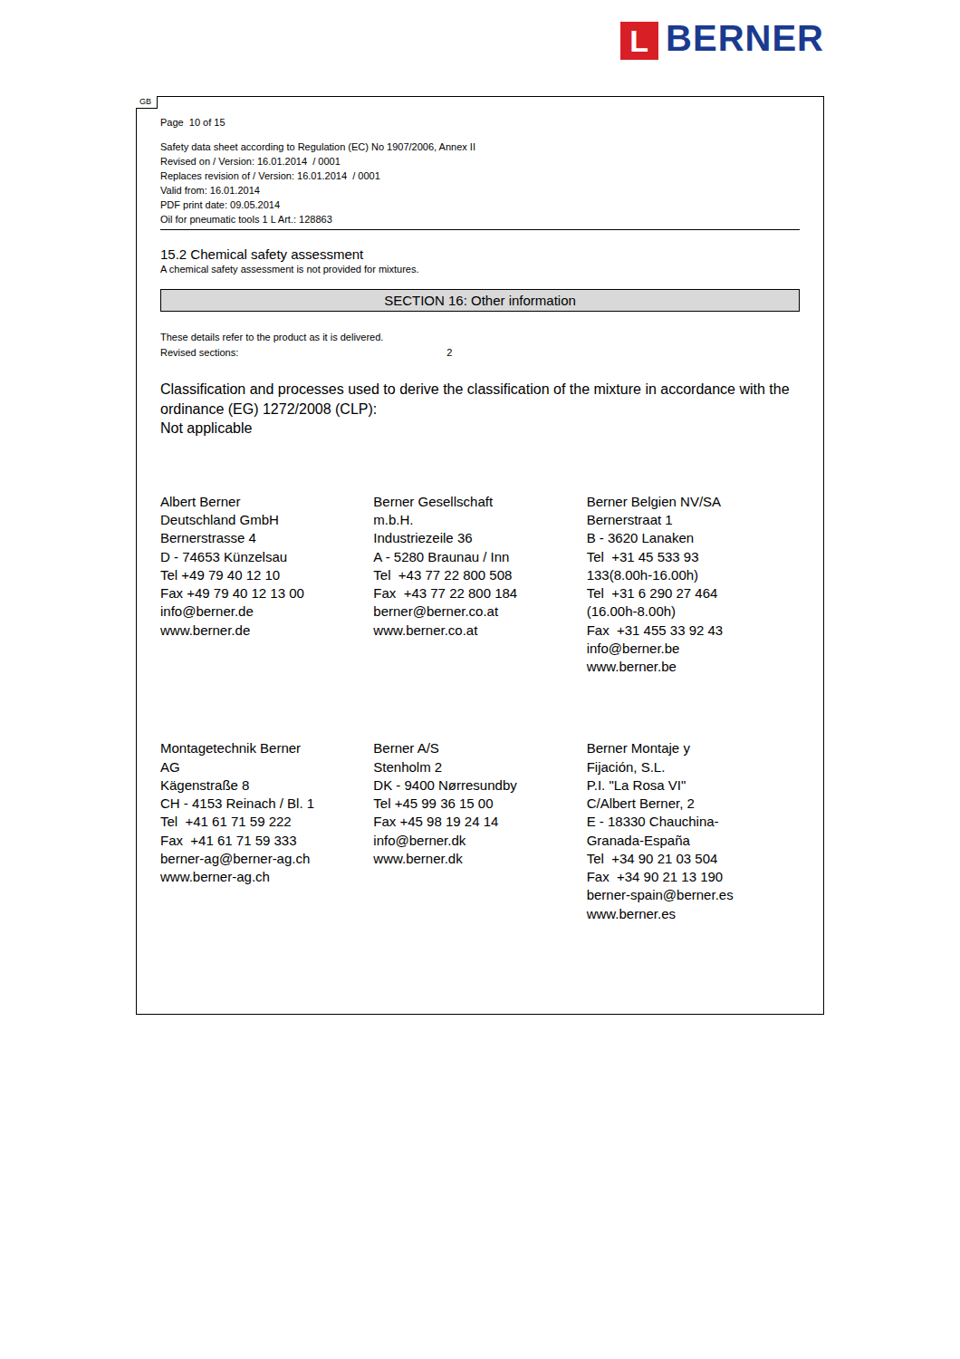LBERNER
GB
Page 10 of 15
Safety data sheet according to Regulation (EC) No 1907/2006, Annex II
Revised on / Version: 16.01.2014 / 0001
Replaces revision of / Version: 16.01.2014 / 0001
Valid from: 16.01.2014
PDF print date: 09.05.2014
Oil for pneumatic tools 1 L Art.: 128863
15.2 Chemical safety assessment
A chemical safety assessment is not provided for mixtures.
SECTION 16: Other information
These details refer to the product as it is delivered.
Revised sections:2
Classification and processes used to derive the classification of the mixture in accordance with the ordinance (EG) 1272/2008 (CLP):
Not applicable
| Albert Berner Deutschland GmbH Bernerstrasse 4 D - 74653 Künzelsau Tel +49 79 40 12 10 Fax +49 79 40 12 13 00 info@berner.de www.berner.de | Berner Gesellschaft m.b.H. Industriezeile 36 A - 5280 Braunau / Inn Tel +43 77 22 800 508 Fax +43 77 22 800 184 berner@berner.co.at www.berner.co.at | Berner Belgien NV/SA Bernerstraat 1 B - 3620 Lanaken Tel +31 45 533 93 133(8.00h-16.00h) Tel +31 6 290 27 464 (16.00h-8.00h) Fax +31 455 33 92 43 info@berner.be www.berner.be |
| Montagetechnik Berner AG Kägenstraße 8 CH - 4153 Reinach / Bl. 1 Tel +41 61 71 59 222 Fax +41 61 71 59 333 berner-ag@berner-ag.ch www.berner-ag.ch | Berner A/S Stenholm 2 DK - 9400 Nørresundby Tel +45 99 36 15 00 Fax +45 98 19 24 14 info@berner.dk www.berner.dk | Berner Montaje y Fijación, S.L. P.I. "La Rosa VI" C/Albert Berner, 2 E - 18330 Chauchina- Granada-España Tel +34 90 21 03 504 Fax +34 90 21 13 190 berner-spain@berner.es www.berner.es |